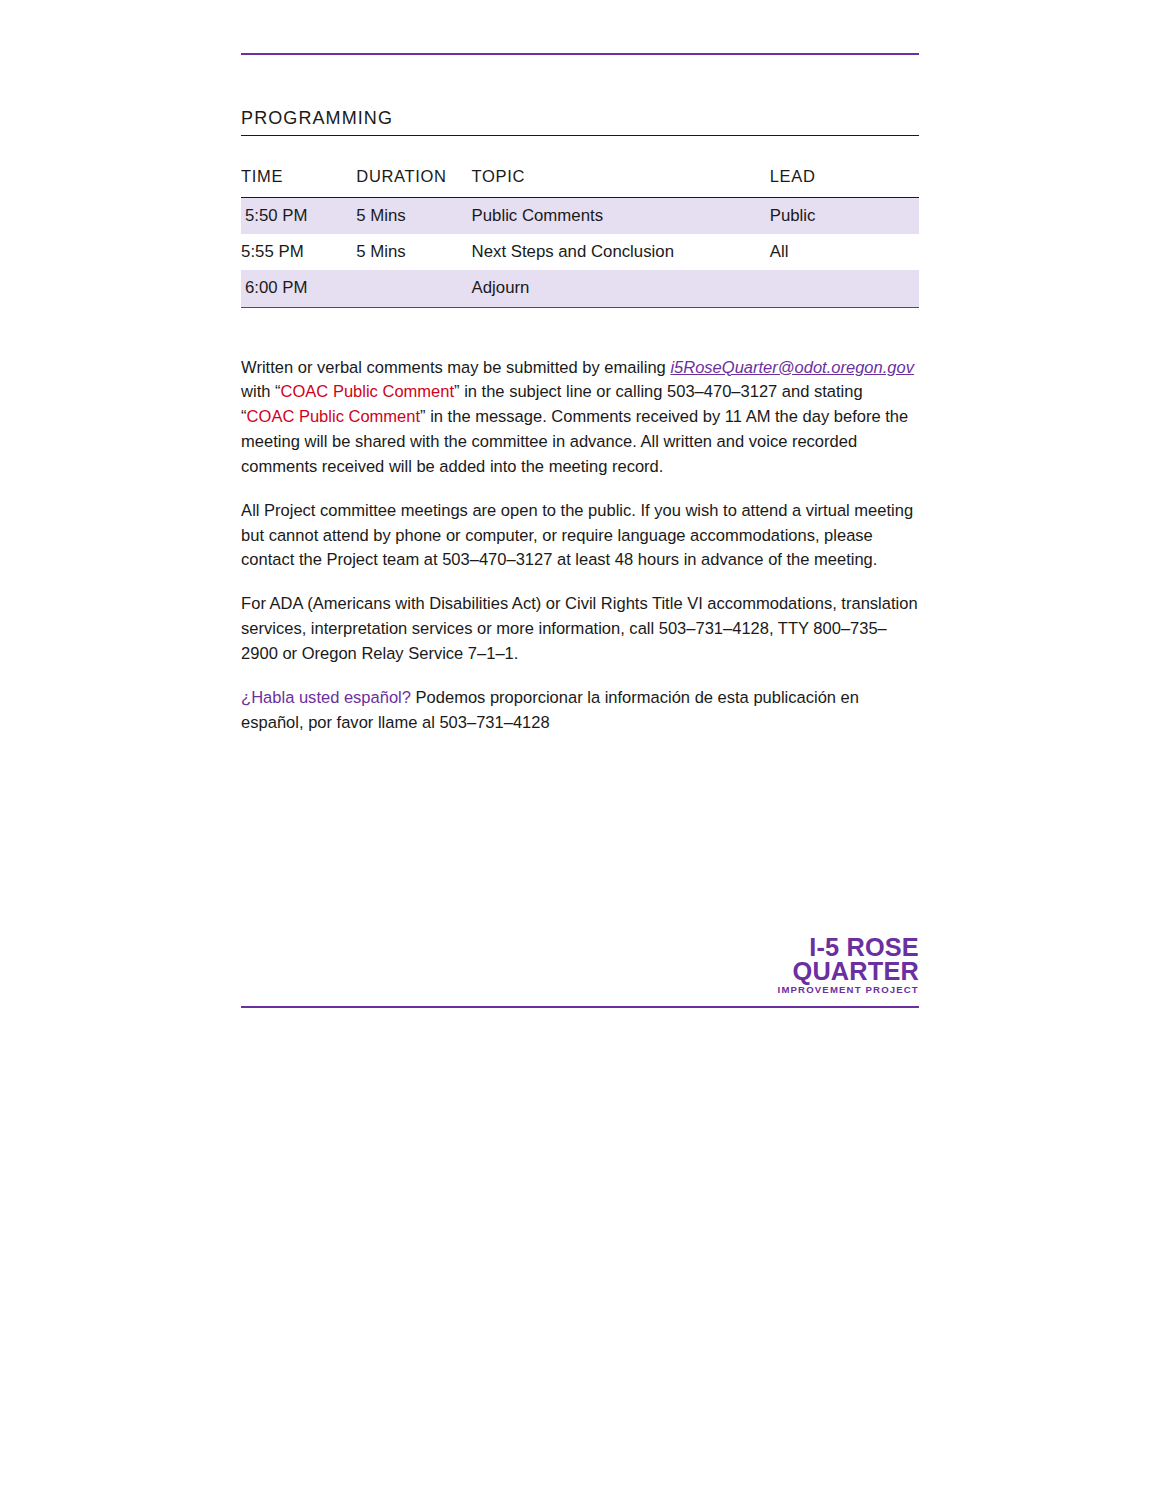Programming
| Time | Duration | Topic | Lead |
| --- | --- | --- | --- |
| 5:50 PM | 5 Mins | Public Comments | Public |
| 5:55 PM | 5 Mins | Next Steps and Conclusion | All |
| 6:00 PM | | Adjourn | |
Written or verbal comments may be submitted by emailing i5RoseQuarter@odot.oregon.gov with “COAC Public Comment” in the subject line or calling 503–470–3127 and stating “COAC Public Comment” in the message. Comments received by 11 AM the day before the meeting will be shared with the committee in advance. All written and voice recorded comments received will be added into the meeting record.
All Project committee meetings are open to the public. If you wish to attend a virtual meeting but cannot attend by phone or computer, or require language accommodations, please contact the Project team at 503–470–3127 at least 48 hours in advance of the meeting.
For ADA (Americans with Disabilities Act) or Civil Rights Title VI accommodations, translation services, interpretation services or more information, call 503–731–4128, TTY 800–735– 2900 or Oregon Relay Service 7–1–1.
¿Habla usted español? Podemos proporcionar la información de esta publicación en español, por favor llame al 503–731–4128
I-5 ROSE QUARTER IMPROVEMENT PROJECT